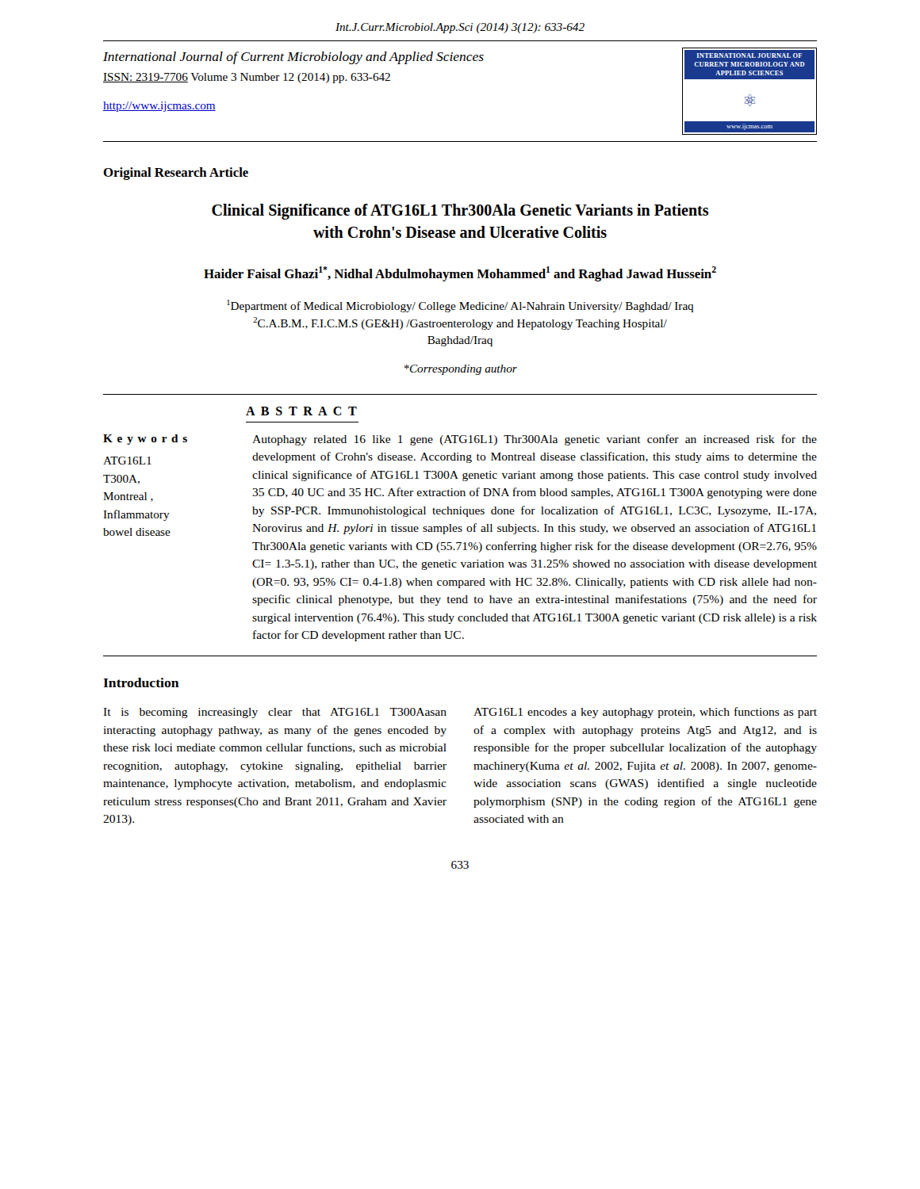Int.J.Curr.Microbiol.App.Sci (2014) 3(12): 633-642
International Journal of Current Microbiology and Applied Sciences
ISSN: 2319-7706 Volume 3 Number 12 (2014) pp. 633-642
http://www.ijcmas.com
INTERNATIONAL JOURNAL OF
CURRENT MICROBIOLOGY AND
APPLIED SCIENCES
⚛
www.ijcmas.com
Original Research Article
Clinical Significance of ATG16L1 Thr300Ala Genetic Variants in Patients
with Crohn's Disease and Ulcerative Colitis
Haider Faisal Ghazi1*, Nidhal Abdulmohaymen Mohammed1 and Raghad Jawad Hussein2
1Department of Medical Microbiology/ College Medicine/ Al-Nahrain University/ Baghdad/ Iraq
2C.A.B.M., F.I.C.M.S (GE&H) /Gastroenterology and Hepatology Teaching Hospital/
Baghdad/Iraq
*Corresponding author
A B S T R A C T
K e y w o r d s
ATG16L1
T300A,
Montreal ,
Inflammatory
bowel disease
Autophagy related 16 like 1 gene (ATG16L1) Thr300Ala genetic variant confer an increased risk for the development of Crohn's disease. According to Montreal disease classification, this study aims to determine the clinical significance of ATG16L1 T300A genetic variant among those patients. This case control study involved 35 CD, 40 UC and 35 HC. After extraction of DNA from blood samples, ATG16L1 T300A genotyping were done by SSP-PCR. Immunohistological techniques done for localization of ATG16L1, LC3C, Lysozyme, IL-17A, Norovirus and H. pylori in tissue samples of all subjects. In this study, we observed an association of ATG16L1 Thr300Ala genetic variants with CD (55.71%) conferring higher risk for the disease development (OR=2.76, 95% CI= 1.3-5.1), rather than UC, the genetic variation was 31.25% showed no association with disease development (OR=0. 93, 95% CI= 0.4-1.8) when compared with HC 32.8%. Clinically, patients with CD risk allele had non-specific clinical phenotype, but they tend to have an extra-intestinal manifestations (75%) and the need for surgical intervention (76.4%). This study concluded that ATG16L1 T300A genetic variant (CD risk allele) is a risk factor for CD development rather than UC.
Introduction
It is becoming increasingly clear that ATG16L1 T300Aasan interacting autophagy pathway, as many of the genes encoded by these risk loci mediate common cellular functions, such as microbial recognition, autophagy, cytokine signaling, epithelial barrier maintenance, lymphocyte activation, metabolism, and endoplasmic reticulum stress responses(Cho and Brant 2011, Graham and Xavier 2013).
ATG16L1 encodes a key autophagy protein, which functions as part of a complex with autophagy proteins Atg5 and Atg12, and is responsible for the proper subcellular localization of the autophagy machinery(Kuma et al. 2002, Fujita et al. 2008). In 2007, genome-wide association scans (GWAS) identified a single nucleotide polymorphism (SNP) in the coding region of the ATG16L1 gene associated with an
633